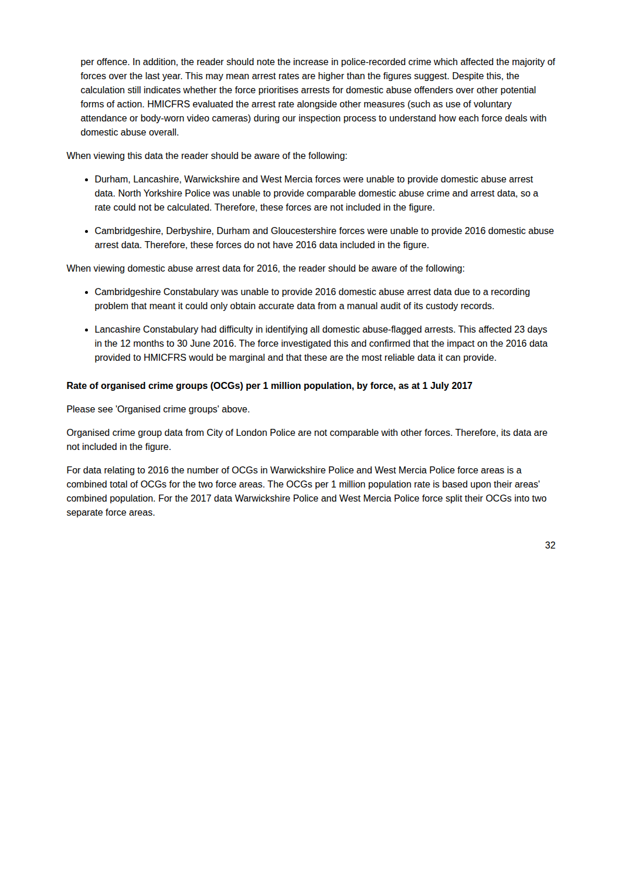per offence. In addition, the reader should note the increase in police-recorded crime which affected the majority of forces over the last year. This may mean arrest rates are higher than the figures suggest. Despite this, the calculation still indicates whether the force prioritises arrests for domestic abuse offenders over other potential forms of action. HMICFRS evaluated the arrest rate alongside other measures (such as use of voluntary attendance or body-worn video cameras) during our inspection process to understand how each force deals with domestic abuse overall.
When viewing this data the reader should be aware of the following:
Durham, Lancashire, Warwickshire and West Mercia forces were unable to provide domestic abuse arrest data. North Yorkshire Police was unable to provide comparable domestic abuse crime and arrest data, so a rate could not be calculated. Therefore, these forces are not included in the figure.
Cambridgeshire, Derbyshire, Durham and Gloucestershire forces were unable to provide 2016 domestic abuse arrest data. Therefore, these forces do not have 2016 data included in the figure.
When viewing domestic abuse arrest data for 2016, the reader should be aware of the following:
Cambridgeshire Constabulary was unable to provide 2016 domestic abuse arrest data due to a recording problem that meant it could only obtain accurate data from a manual audit of its custody records.
Lancashire Constabulary had difficulty in identifying all domestic abuse-flagged arrests. This affected 23 days in the 12 months to 30 June 2016. The force investigated this and confirmed that the impact on the 2016 data provided to HMICFRS would be marginal and that these are the most reliable data it can provide.
Rate of organised crime groups (OCGs) per 1 million population, by force, as at 1 July 2017
Please see 'Organised crime groups' above.
Organised crime group data from City of London Police are not comparable with other forces. Therefore, its data are not included in the figure.
For data relating to 2016 the number of OCGs in Warwickshire Police and West Mercia Police force areas is a combined total of OCGs for the two force areas. The OCGs per 1 million population rate is based upon their areas' combined population. For the 2017 data Warwickshire Police and West Mercia Police force split their OCGs into two separate force areas.
32